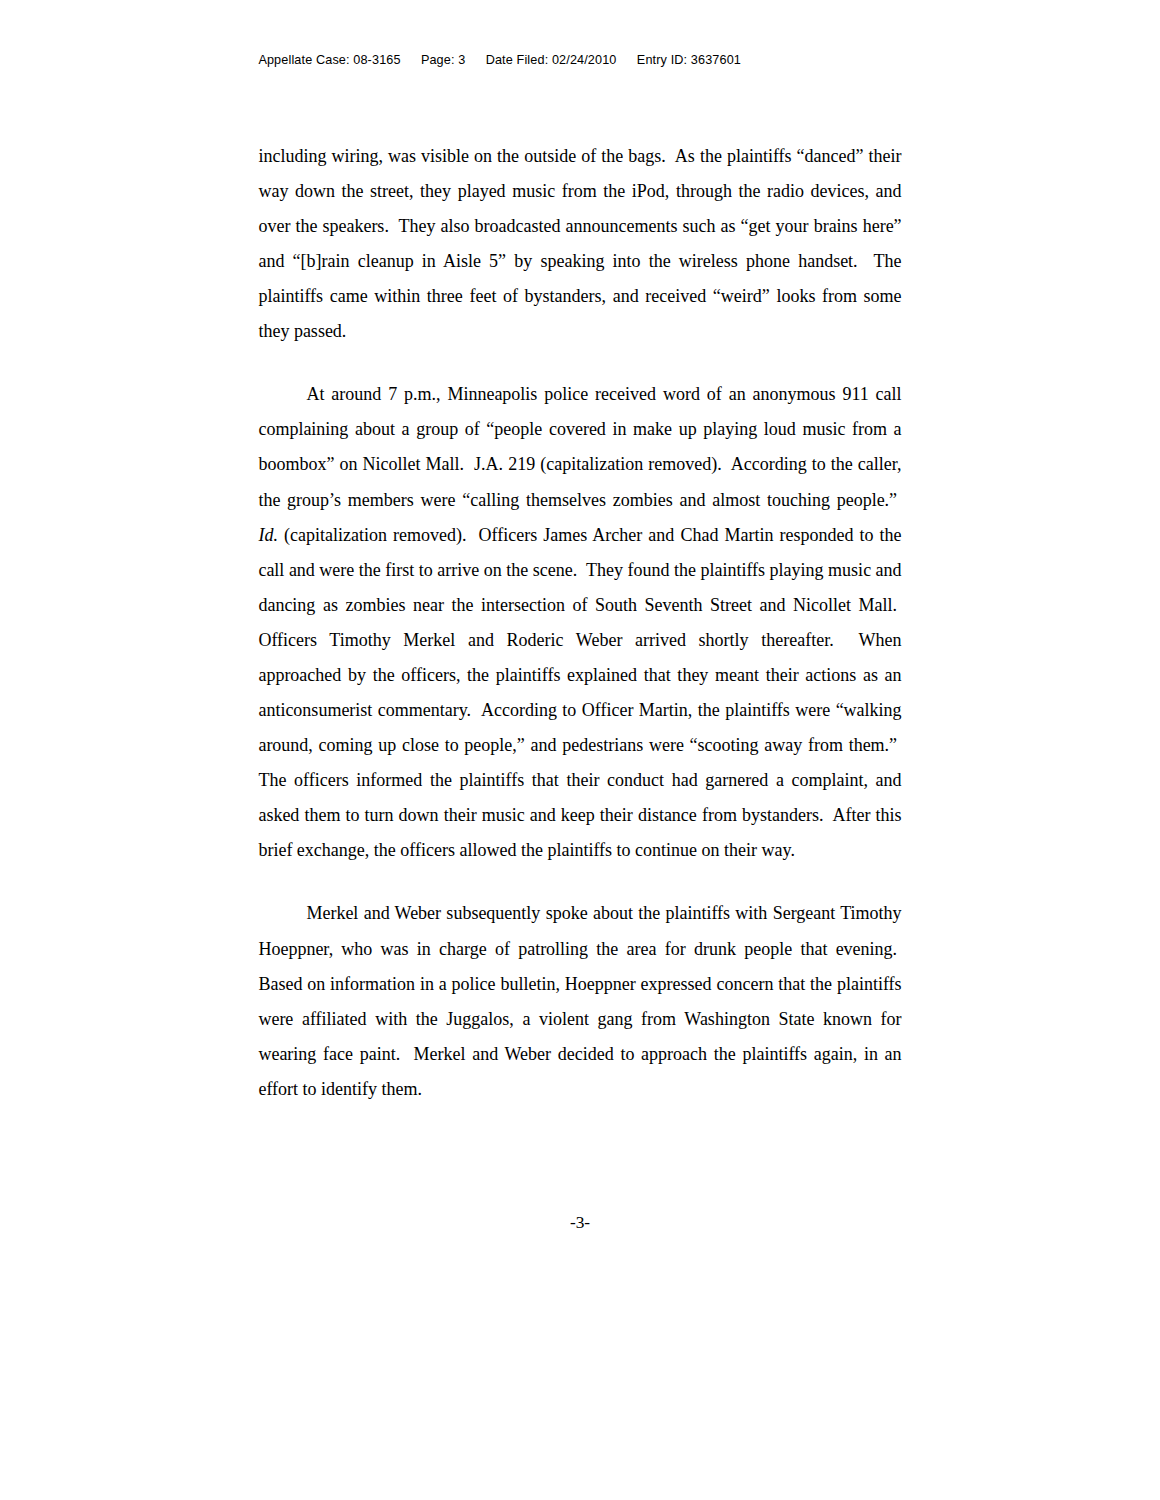Appellate Case: 08-3165 Page: 3 Date Filed: 02/24/2010 Entry ID: 3637601
including wiring, was visible on the outside of the bags. As the plaintiffs “danced” their way down the street, they played music from the iPod, through the radio devices, and over the speakers. They also broadcasted announcements such as “get your brains here” and “[b]rain cleanup in Aisle 5” by speaking into the wireless phone handset. The plaintiffs came within three feet of bystanders, and received “weird” looks from some they passed.
At around 7 p.m., Minneapolis police received word of an anonymous 911 call complaining about a group of “people covered in make up playing loud music from a boombox” on Nicollet Mall. J.A. 219 (capitalization removed). According to the caller, the group’s members were “calling themselves zombies and almost touching people.” Id. (capitalization removed). Officers James Archer and Chad Martin responded to the call and were the first to arrive on the scene. They found the plaintiffs playing music and dancing as zombies near the intersection of South Seventh Street and Nicollet Mall. Officers Timothy Merkel and Roderic Weber arrived shortly thereafter. When approached by the officers, the plaintiffs explained that they meant their actions as an anticonsumerist commentary. According to Officer Martin, the plaintiffs were “walking around, coming up close to people,” and pedestrians were “scooting away from them.” The officers informed the plaintiffs that their conduct had garnered a complaint, and asked them to turn down their music and keep their distance from bystanders. After this brief exchange, the officers allowed the plaintiffs to continue on their way.
Merkel and Weber subsequently spoke about the plaintiffs with Sergeant Timothy Hoeppner, who was in charge of patrolling the area for drunk people that evening. Based on information in a police bulletin, Hoeppner expressed concern that the plaintiffs were affiliated with the Juggalos, a violent gang from Washington State known for wearing face paint. Merkel and Weber decided to approach the plaintiffs again, in an effort to identify them.
-3-